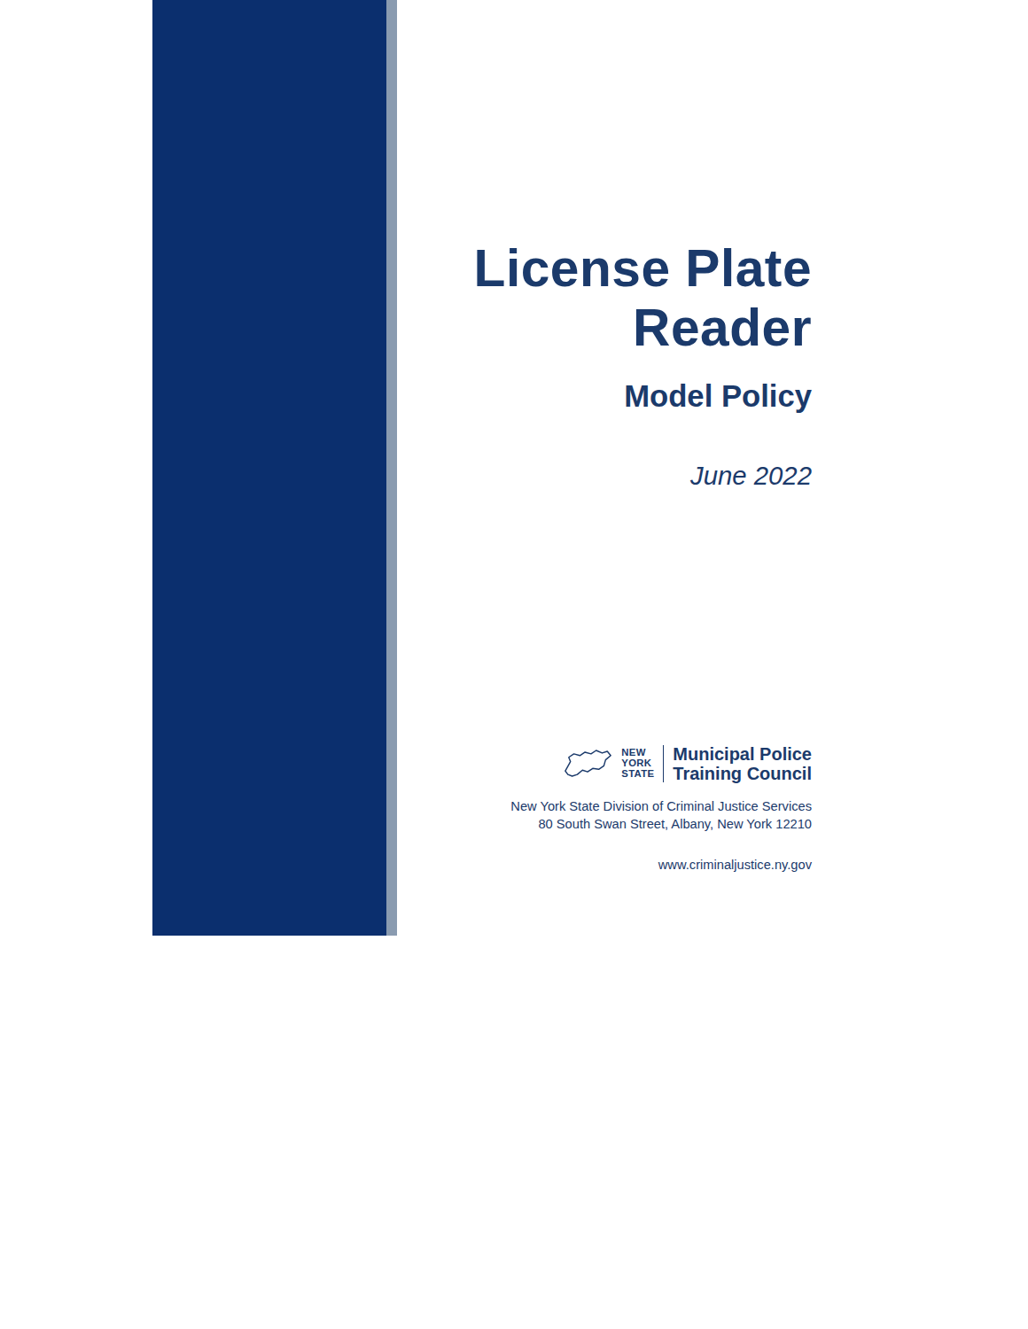License Plate
Reader
Model Policy
June 2022
NEW
YORK
STATE
Municipal Police
Training Council
New York State Division of Criminal Justice Services
80 South Swan Street, Albany, New York 12210
www.criminaljustice.ny.gov